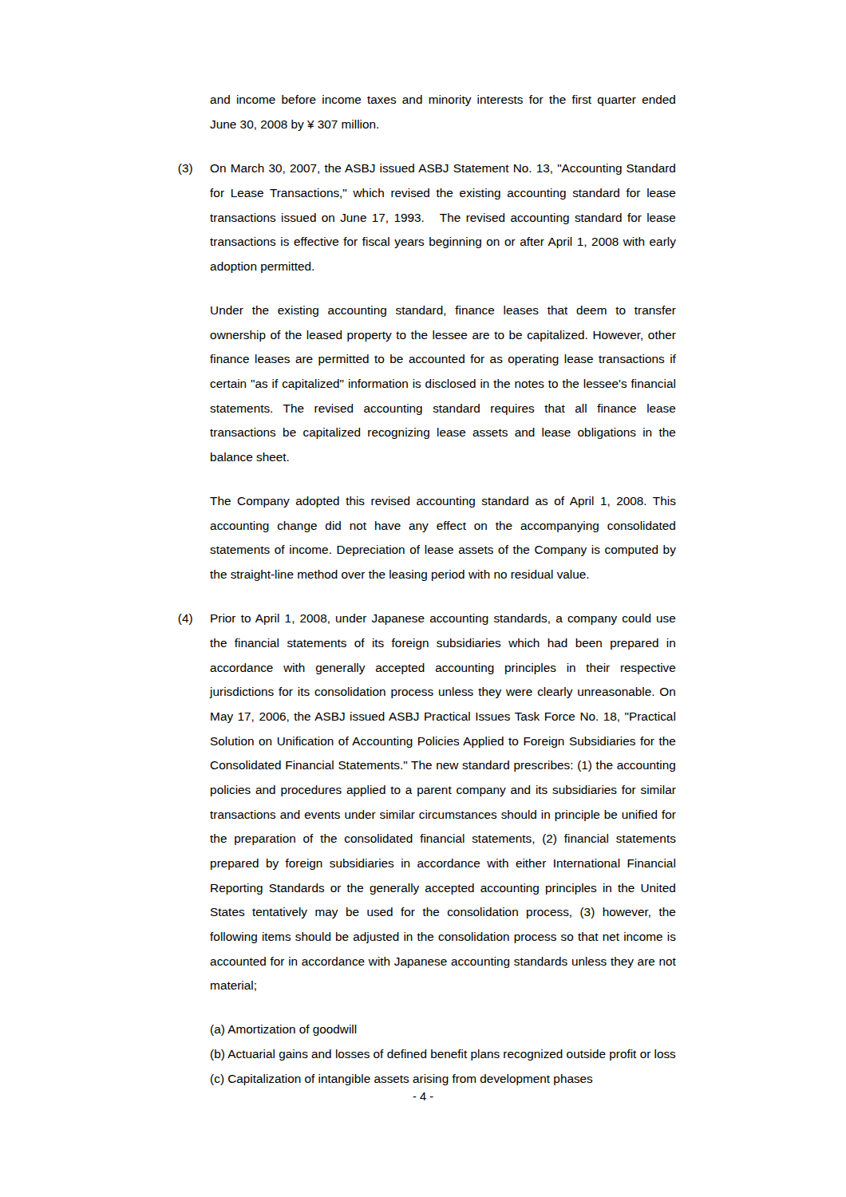and income before income taxes and minority interests for the first quarter ended June 30, 2008 by ¥ 307 million.
(3) On March 30, 2007, the ASBJ issued ASBJ Statement No. 13, "Accounting Standard for Lease Transactions," which revised the existing accounting standard for lease transactions issued on June 17, 1993. The revised accounting standard for lease transactions is effective for fiscal years beginning on or after April 1, 2008 with early adoption permitted.
Under the existing accounting standard, finance leases that deem to transfer ownership of the leased property to the lessee are to be capitalized. However, other finance leases are permitted to be accounted for as operating lease transactions if certain "as if capitalized" information is disclosed in the notes to the lessee's financial statements. The revised accounting standard requires that all finance lease transactions be capitalized recognizing lease assets and lease obligations in the balance sheet.
The Company adopted this revised accounting standard as of April 1, 2008. This accounting change did not have any effect on the accompanying consolidated statements of income. Depreciation of lease assets of the Company is computed by the straight-line method over the leasing period with no residual value.
(4) Prior to April 1, 2008, under Japanese accounting standards, a company could use the financial statements of its foreign subsidiaries which had been prepared in accordance with generally accepted accounting principles in their respective jurisdictions for its consolidation process unless they were clearly unreasonable. On May 17, 2006, the ASBJ issued ASBJ Practical Issues Task Force No. 18, "Practical Solution on Unification of Accounting Policies Applied to Foreign Subsidiaries for the Consolidated Financial Statements." The new standard prescribes: (1) the accounting policies and procedures applied to a parent company and its subsidiaries for similar transactions and events under similar circumstances should in principle be unified for the preparation of the consolidated financial statements, (2) financial statements prepared by foreign subsidiaries in accordance with either International Financial Reporting Standards or the generally accepted accounting principles in the United States tentatively may be used for the consolidation process, (3) however, the following items should be adjusted in the consolidation process so that net income is accounted for in accordance with Japanese accounting standards unless they are not material;
(a) Amortization of goodwill
(b) Actuarial gains and losses of defined benefit plans recognized outside profit or loss
(c) Capitalization of intangible assets arising from development phases
- 4 -